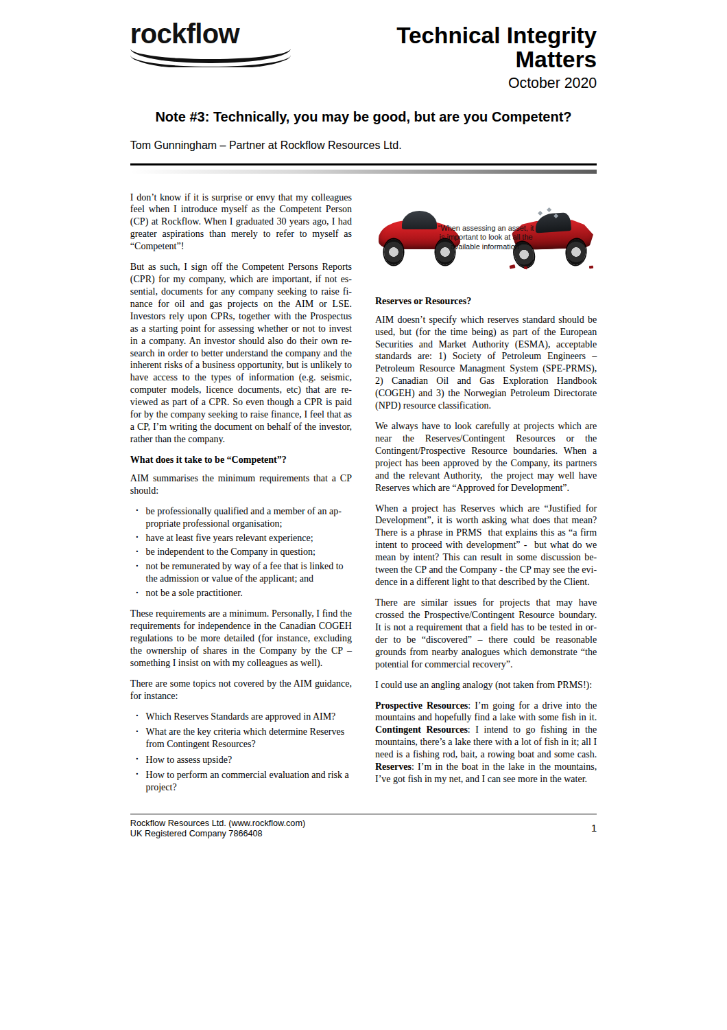rockflow
Technical Integrity Matters
October 2020
Note #3: Technically, you may be good, but are you Competent?
Tom Gunningham – Partner at Rockflow Resources Ltd.
I don’t know if it is surprise or envy that my colleagues feel when I introduce myself as the Competent Person (CP) at Rockflow. When I graduated 30 years ago, I had greater aspirations than merely to refer to myself as “Competent”!
But as such, I sign off the Competent Persons Reports (CPR) for my company, which are important, if not essential, documents for any company seeking to raise finance for oil and gas projects on the AIM or LSE. Investors rely upon CPRs, together with the Prospectus as a starting point for assessing whether or not to invest in a company. An investor should also do their own research in order to better understand the company and the inherent risks of a business opportunity, but is unlikely to have access to the types of information (e.g. seismic, computer models, licence documents, etc) that are reviewed as part of a CPR. So even though a CPR is paid for by the company seeking to raise finance, I feel that as a CP, I’m writing the document on behalf of the investor, rather than the company.
What does it take to be “Competent”?
AIM summarises the minimum requirements that a CP should:
be professionally qualified and a member of an appropriate professional organisation;
have at least five years relevant experience;
be independent to the Company in question;
not be remunerated by way of a fee that is linked to the admission or value of the applicant; and
not be a sole practitioner.
These requirements are a minimum. Personally, I find the requirements for independence in the Canadian COGEH regulations to be more detailed (for instance, excluding the ownership of shares in the Company by the CP – something I insist on with my colleagues as well).
There are some topics not covered by the AIM guidance, for instance:
Which Reserves Standards are approved in AIM?
What are the key criteria which determine Reserves from Contingent Resources?
How to assess upside?
How to perform an commercial evaluation and risk a project?
“When assessing an asset, it is important to look at all the available information”
Reserves or Resources?
AIM doesn’t specify which reserves standard should be used, but (for the time being) as part of the European Securities and Market Authority (ESMA), acceptable standards are: 1) Society of Petroleum Engineers – Petroleum Resource Managment System (SPE-PRMS), 2) Canadian Oil and Gas Exploration Handbook (COGEH) and 3) the Norwegian Petroleum Directorate (NPD) resource classification.
We always have to look carefully at projects which are near the Reserves/Contingent Resources or the Contingent/Prospective Resource boundaries. When a project has been approved by the Company, its partners and the relevant Authority, the project may well have Reserves which are “Approved for Development”.
When a project has Reserves which are “Justified for Development”, it is worth asking what does that mean? There is a phrase in PRMS that explains this as “a firm intent to proceed with development” - but what do we mean by intent? This can result in some discussion between the CP and the Company - the CP may see the evidence in a different light to that described by the Client.
There are similar issues for projects that may have crossed the Prospective/Contingent Resource boundary. It is not a requirement that a field has to be tested in order to be “discovered” – there could be reasonable grounds from nearby analogues which demonstrate “the potential for commercial recovery”.
I could use an angling analogy (not taken from PRMS!):
Prospective Resources: I’m going for a drive into the mountains and hopefully find a lake with some fish in it. Contingent Resources: I intend to go fishing in the mountains, there’s a lake there with a lot of fish in it; all I need is a fishing rod, bait, a rowing boat and some cash. Reserves: I’m in the boat in the lake in the mountains, I’ve got fish in my net, and I can see more in the water.
1
Rockflow Resources Ltd. (www.rockflow.com)
UK Registered Company 7866408